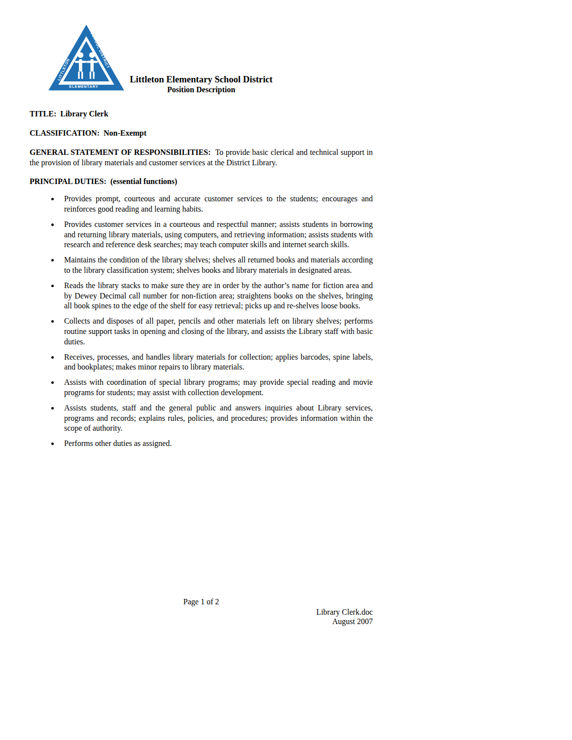LITTLETON SCHOOL DISTRICT ELEMENTARY
Littleton Elementary School District
Position Description
TITLE: Library Clerk
CLASSIFICATION: Non-Exempt
GENERAL STATEMENT OF RESPONSIBILITIES: To provide basic clerical and technical support in the provision of library materials and customer services at the District Library.
PRINCIPAL DUTIES: (essential functions)
Provides prompt, courteous and accurate customer services to the students; encourages and reinforces good reading and learning habits.
Provides customer services in a courteous and respectful manner; assists students in borrowing and returning library materials, using computers, and retrieving information; assists students with research and reference desk searches; may teach computer skills and internet search skills.
Maintains the condition of the library shelves; shelves all returned books and materials according to the library classification system; shelves books and library materials in designated areas.
Reads the library stacks to make sure they are in order by the author’s name for fiction area and by Dewey Decimal call number for non-fiction area; straightens books on the shelves, bringing all book spines to the edge of the shelf for easy retrieval; picks up and re-shelves loose books.
Collects and disposes of all paper, pencils and other materials left on library shelves; performs routine support tasks in opening and closing of the library, and assists the Library staff with basic duties.
Receives, processes, and handles library materials for collection; applies barcodes, spine labels, and bookplates; makes minor repairs to library materials.
Assists with coordination of special library programs; may provide special reading and movie programs for students; may assist with collection development.
Assists students, staff and the general public and answers inquiries about Library services, programs and records; explains rules, policies, and procedures; provides information within the scope of authority.
Performs other duties as assigned.
Page 1 of 2
Library Clerk.doc
August 2007